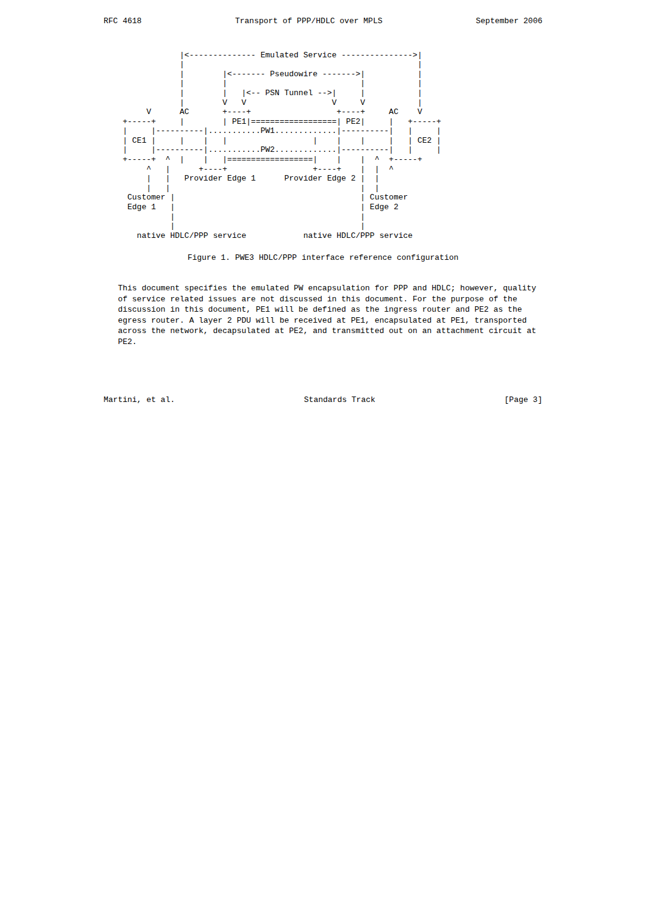RFC 4618 Transport of PPP/HDLC over MPLS September 2006
                |<-------------- Emulated Service --------------->|
                |                                                 |
                |        |<------- Pseudowire ------->|           |
                |        |                            |           |
                |        |   |<-- PSN Tunnel -->|     |           |
                |        V   V                  V     V           |
         V      AC       +----+                  +----+     AC    V
    +-----+     |        | PE1|==================| PE2|     |   +-----+
    |     |----------|...........PW1.............|----------|   |     |
    | CE1 |     |    |   |                  |    |    |     |   | CE2 |
    |     |----------|...........PW2.............|----------|   |     |
    +-----+  ^  |    |   |==================|    |    |  ^  +-----+
         ^   |      +----+                  +----+    |  |  ^
         |   |   Provider Edge 1      Provider Edge 2 |  |
         |   |                                        |  |
     Customer |                                       | Customer
     Edge 1   |                                       | Edge 2
              |                                       |
              |                                       |
       native HDLC/PPP service            native HDLC/PPP service
Figure 1. PWE3 HDLC/PPP interface reference configuration
This document specifies the emulated PW encapsulation for PPP and HDLC; however, quality of service related issues are not discussed in this document. For the purpose of the discussion in this document, PE1 will be defined as the ingress router and PE2 as the egress router. A layer 2 PDU will be received at PE1, encapsulated at PE1, transported across the network, decapsulated at PE2, and transmitted out on an attachment circuit at PE2.
Martini, et al. Standards Track [Page 3]